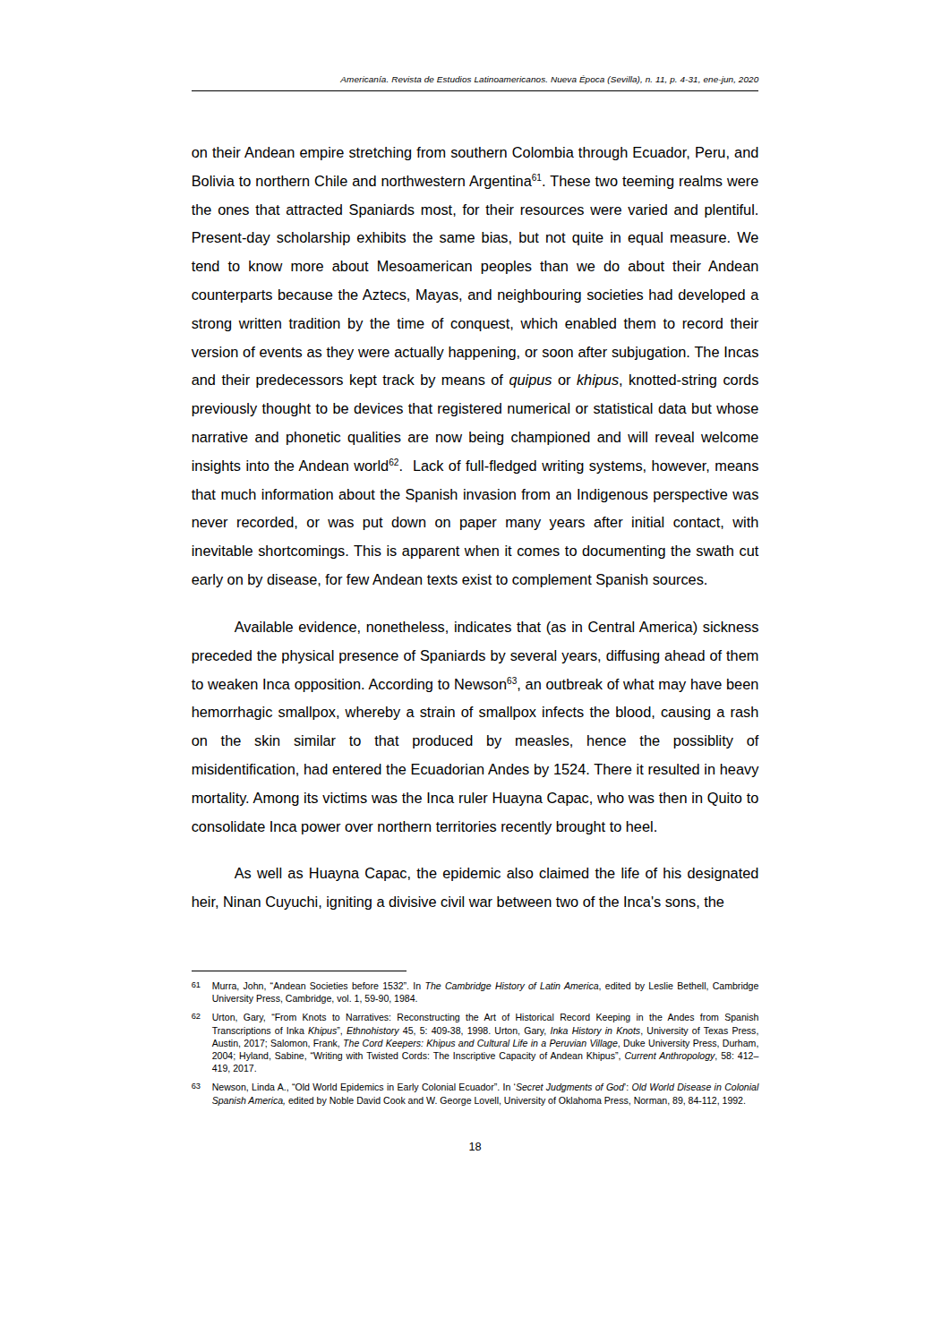Americanía. Revista de Estudios Latinoamericanos. Nueva Época (Sevilla), n. 11, p. 4-31, ene-jun, 2020
on their Andean empire stretching from southern Colombia through Ecuador, Peru, and Bolivia to northern Chile and northwestern Argentina61. These two teeming realms were the ones that attracted Spaniards most, for their resources were varied and plentiful. Present-day scholarship exhibits the same bias, but not quite in equal measure. We tend to know more about Mesoamerican peoples than we do about their Andean counterparts because the Aztecs, Mayas, and neighbouring societies had developed a strong written tradition by the time of conquest, which enabled them to record their version of events as they were actually happening, or soon after subjugation. The Incas and their predecessors kept track by means of quipus or khipus, knotted-string cords previously thought to be devices that registered numerical or statistical data but whose narrative and phonetic qualities are now being championed and will reveal welcome insights into the Andean world62. Lack of full-fledged writing systems, however, means that much information about the Spanish invasion from an Indigenous perspective was never recorded, or was put down on paper many years after initial contact, with inevitable shortcomings. This is apparent when it comes to documenting the swath cut early on by disease, for few Andean texts exist to complement Spanish sources.
Available evidence, nonetheless, indicates that (as in Central America) sickness preceded the physical presence of Spaniards by several years, diffusing ahead of them to weaken Inca opposition. According to Newson63, an outbreak of what may have been hemorrhagic smallpox, whereby a strain of smallpox infects the blood, causing a rash on the skin similar to that produced by measles, hence the possiblity of misidentification, had entered the Ecuadorian Andes by 1524. There it resulted in heavy mortality. Among its victims was the Inca ruler Huayna Capac, who was then in Quito to consolidate Inca power over northern territories recently brought to heel.
As well as Huayna Capac, the epidemic also claimed the life of his designated heir, Ninan Cuyuchi, igniting a divisive civil war between two of the Inca's sons, the
61
Murra, John, “Andean Societies before 1532”. In The Cambridge History of Latin America, edited by Leslie Bethell, Cambridge University Press, Cambridge, vol. 1, 59-90, 1984.
62
Urton, Gary, “From Knots to Narratives: Reconstructing the Art of Historical Record Keeping in the Andes from Spanish Transcriptions of Inka Khipus”, Ethnohistory 45, 5: 409-38, 1998. Urton, Gary, Inka History in Knots, University of Texas Press, Austin, 2017; Salomon, Frank, The Cord Keepers: Khipus and Cultural Life in a Peruvian Village, Duke University Press, Durham, 2004; Hyland, Sabine, “Writing with Twisted Cords: The Inscriptive Capacity of Andean Khipus”, Current Anthropology, 58: 412–419, 2017.
63
Newson, Linda A., “Old World Epidemics in Early Colonial Ecuador”. In ‘Secret Judgments of God’: Old World Disease in Colonial Spanish America, edited by Noble David Cook and W. George Lovell, University of Oklahoma Press, Norman, 89, 84-112, 1992.
18